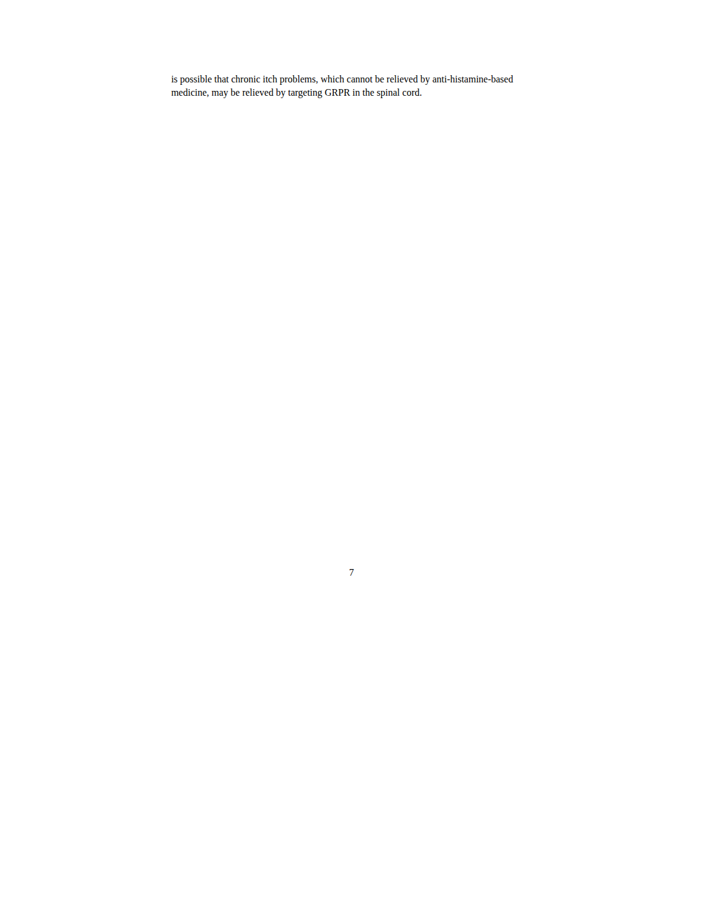is possible that chronic itch problems, which cannot be relieved by anti-histamine-based medicine, may be relieved by targeting GRPR in the spinal cord.
7